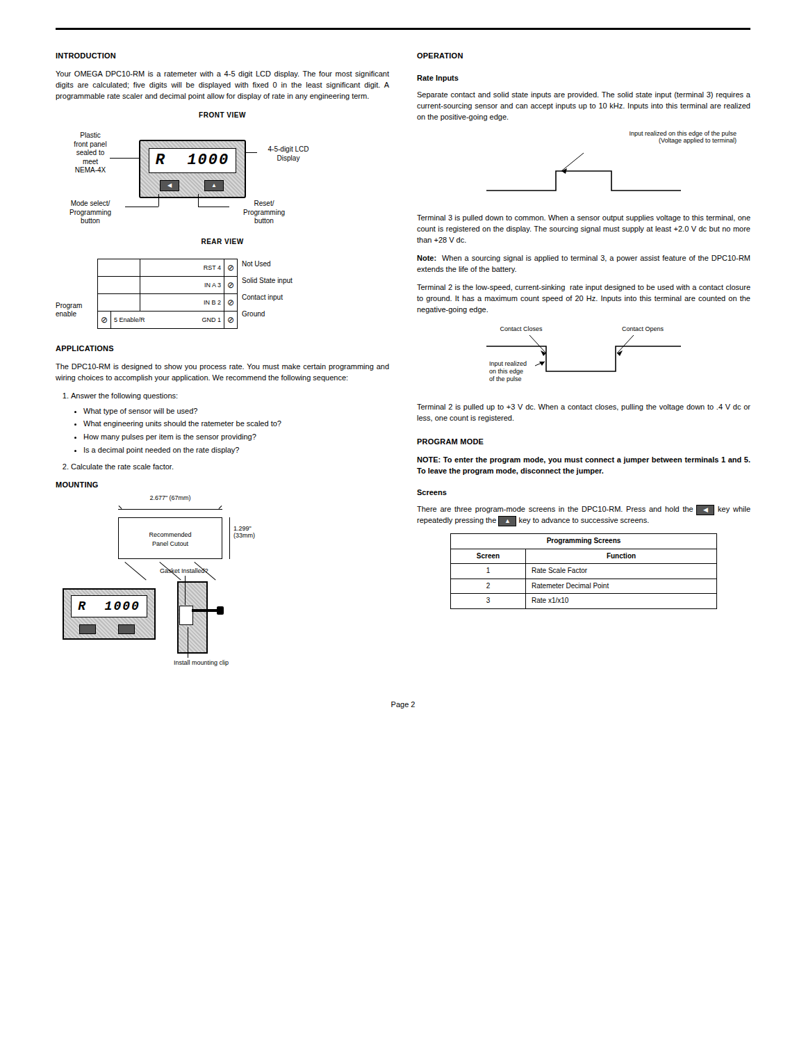INTRODUCTION
Your OMEGA DPC10-RM is a ratemeter with a 4-5 digit LCD display. The four most significant digits are calculated; five digits will be displayed with fixed 0 in the least significant digit. A programmable rate scaler and decimal point allow for display of rate in any engineering term.
FRONT VIEW
Plastic
front panel
sealed to
meet
NEMA-4X
R 1000
◀
▲
4-5-digit LCD
Display
Mode select/
Programming
button
Reset/
Programming
button
REAR VIEW
RST 4
⊘
IN A 3
⊘
IN B 2
⊘
⊘
5 Enable/R
GND 1
⊘
Not Used
Solid State input
Contact input
Ground
Program
enable
APPLICATIONS
The DPC10-RM is designed to show you process rate. You must make certain programming and wiring choices to accomplish your application. We recommend the following sequence:
Answer the following questions:
What type of sensor will be used?
What engineering units should the ratemeter be scaled to?
How many pulses per item is the sensor providing?
Is a decimal point needed on the rate display?
Calculate the rate scale factor.
MOUNTING
2.677" (67mm)
Recommended
Panel Cutout
1.299"
(33mm)
R 1000
Gasket Installed?
Install mounting clip
OPERATION
Rate Inputs
Separate contact and solid state inputs are provided. The solid state input (terminal 3) requires a current-sourcing sensor and can accept inputs up to 10 kHz. Inputs into this terminal are realized on the positive-going edge.
Input realized on this edge of the pulse
(Voltage applied to terminal)
Terminal 3 is pulled down to common. When a sensor output supplies voltage to this terminal, one count is registered on the display. The sourcing signal must supply at least +2.0 V dc but no more than +28 V dc.
Note: When a sourcing signal is applied to terminal 3, a power assist feature of the DPC10-RM extends the life of the battery.
Terminal 2 is the low-speed, current-sinking rate input designed to be used with a contact closure to ground. It has a maximum count speed of 20 Hz. Inputs into this terminal are counted on the negative-going edge.
Contact Closes Contact Opens Input realized on this edge of the pulse
Terminal 2 is pulled up to +3 V dc. When a contact closes, pulling the voltage down to .4 V dc or less, one count is registered.
PROGRAM MODE
NOTE: To enter the program mode, you must connect a jumper between terminals 1 and 5. To leave the program mode, disconnect the jumper.
Screens
There are three program-mode screens in the DPC10-RM. Press and hold the ◀ key while repeatedly pressing the ▲ key to advance to successive screens.
Programming Screens
| Screen | Function |
| --- | --- |
| 1 | Rate Scale Factor |
| 2 | Ratemeter Decimal Point |
| 3 | Rate x1/x10 |
Page 2